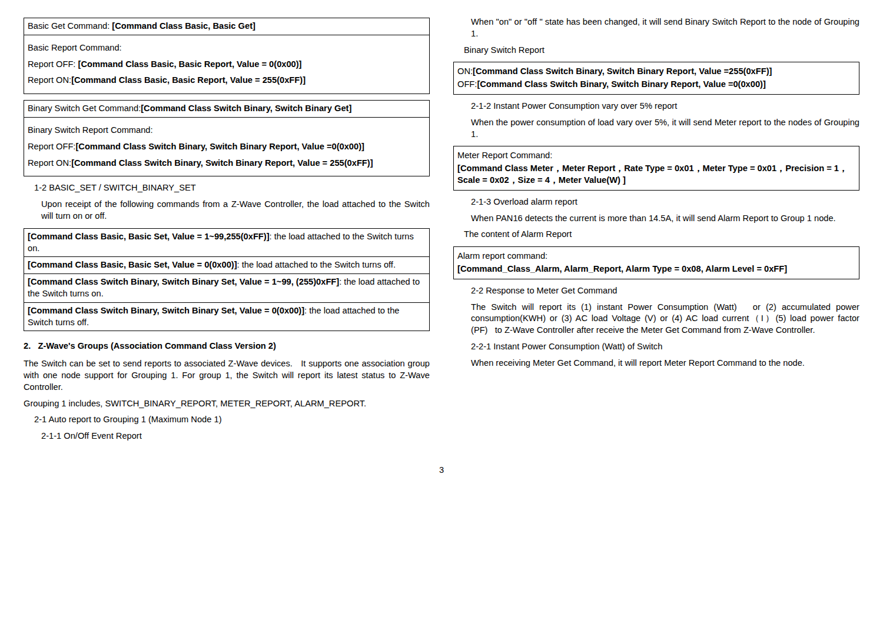Basic Get Command: [Command Class Basic, Basic Get]
Basic Report Command:
Report OFF: [Command Class Basic, Basic Report, Value = 0(0x00)]
Report ON:[Command Class Basic, Basic Report, Value = 255(0xFF)]
Binary Switch Get Command:[Command Class Switch Binary, Switch Binary Get]
Binary Switch Report Command:
Report OFF:[Command Class Switch Binary, Switch Binary Report, Value =0(0x00)]
Report ON:[Command Class Switch Binary, Switch Binary Report, Value = 255(0xFF)]
1-2 BASIC_SET / SWITCH_BINARY_SET
Upon receipt of the following commands from a Z-Wave Controller, the load attached to the Switch will turn on or off.
[Command Class Basic, Basic Set, Value = 1~99,255(0xFF)]: the load attached to the Switch turns on.
[Command Class Basic, Basic Set, Value = 0(0x00)]: the load attached to the Switch turns off.
[Command Class Switch Binary, Switch Binary Set, Value = 1~99, (255)0xFF]: the load attached to the Switch turns on.
[Command Class Switch Binary, Switch Binary Set, Value = 0(0x00)]: the load attached to the Switch turns off.
2. Z-Wave's Groups (Association Command Class Version 2)
The Switch can be set to send reports to associated Z-Wave devices. It supports one association group with one node support for Grouping 1. For group 1, the Switch will report its latest status to Z-Wave Controller.
Grouping 1 includes, SWITCH_BINARY_REPORT, METER_REPORT, ALARM_REPORT.
2-1 Auto report to Grouping 1 (Maximum Node 1)
2-1-1 On/Off Event Report
When "on" or "off " state has been changed, it will send Binary Switch Report to the node of Grouping 1.
Binary Switch Report
ON:[Command Class Switch Binary, Switch Binary Report, Value =255(0xFF)]
OFF:[Command Class Switch Binary, Switch Binary Report, Value =0(0x00)]
2-1-2 Instant Power Consumption vary over 5% report
When the power consumption of load vary over 5%, it will send Meter report to the nodes of Grouping 1.
Meter Report Command:
[Command Class Meter，Meter Report，Rate Type = 0x01，Meter Type = 0x01，Precision = 1，Scale = 0x02，Size = 4，Meter Value(W) ]
2-1-3 Overload alarm report
When PAN16 detects the current is more than 14.5A, it will send Alarm Report to Group 1 node.
The content of Alarm Report
Alarm report command:
[Command_Class_Alarm, Alarm_Report, Alarm Type = 0x08, Alarm Level = 0xFF]
2-2 Response to Meter Get Command
The Switch will report its (1) instant Power Consumption (Watt) or (2) accumulated power consumption(KWH) or (3) AC load Voltage (V) or (4) AC load current（I）(5) load power factor (PF) to Z-Wave Controller after receive the Meter Get Command from Z-Wave Controller.
2-2-1 Instant Power Consumption (Watt) of Switch
When receiving Meter Get Command, it will report Meter Report Command to the node.
3